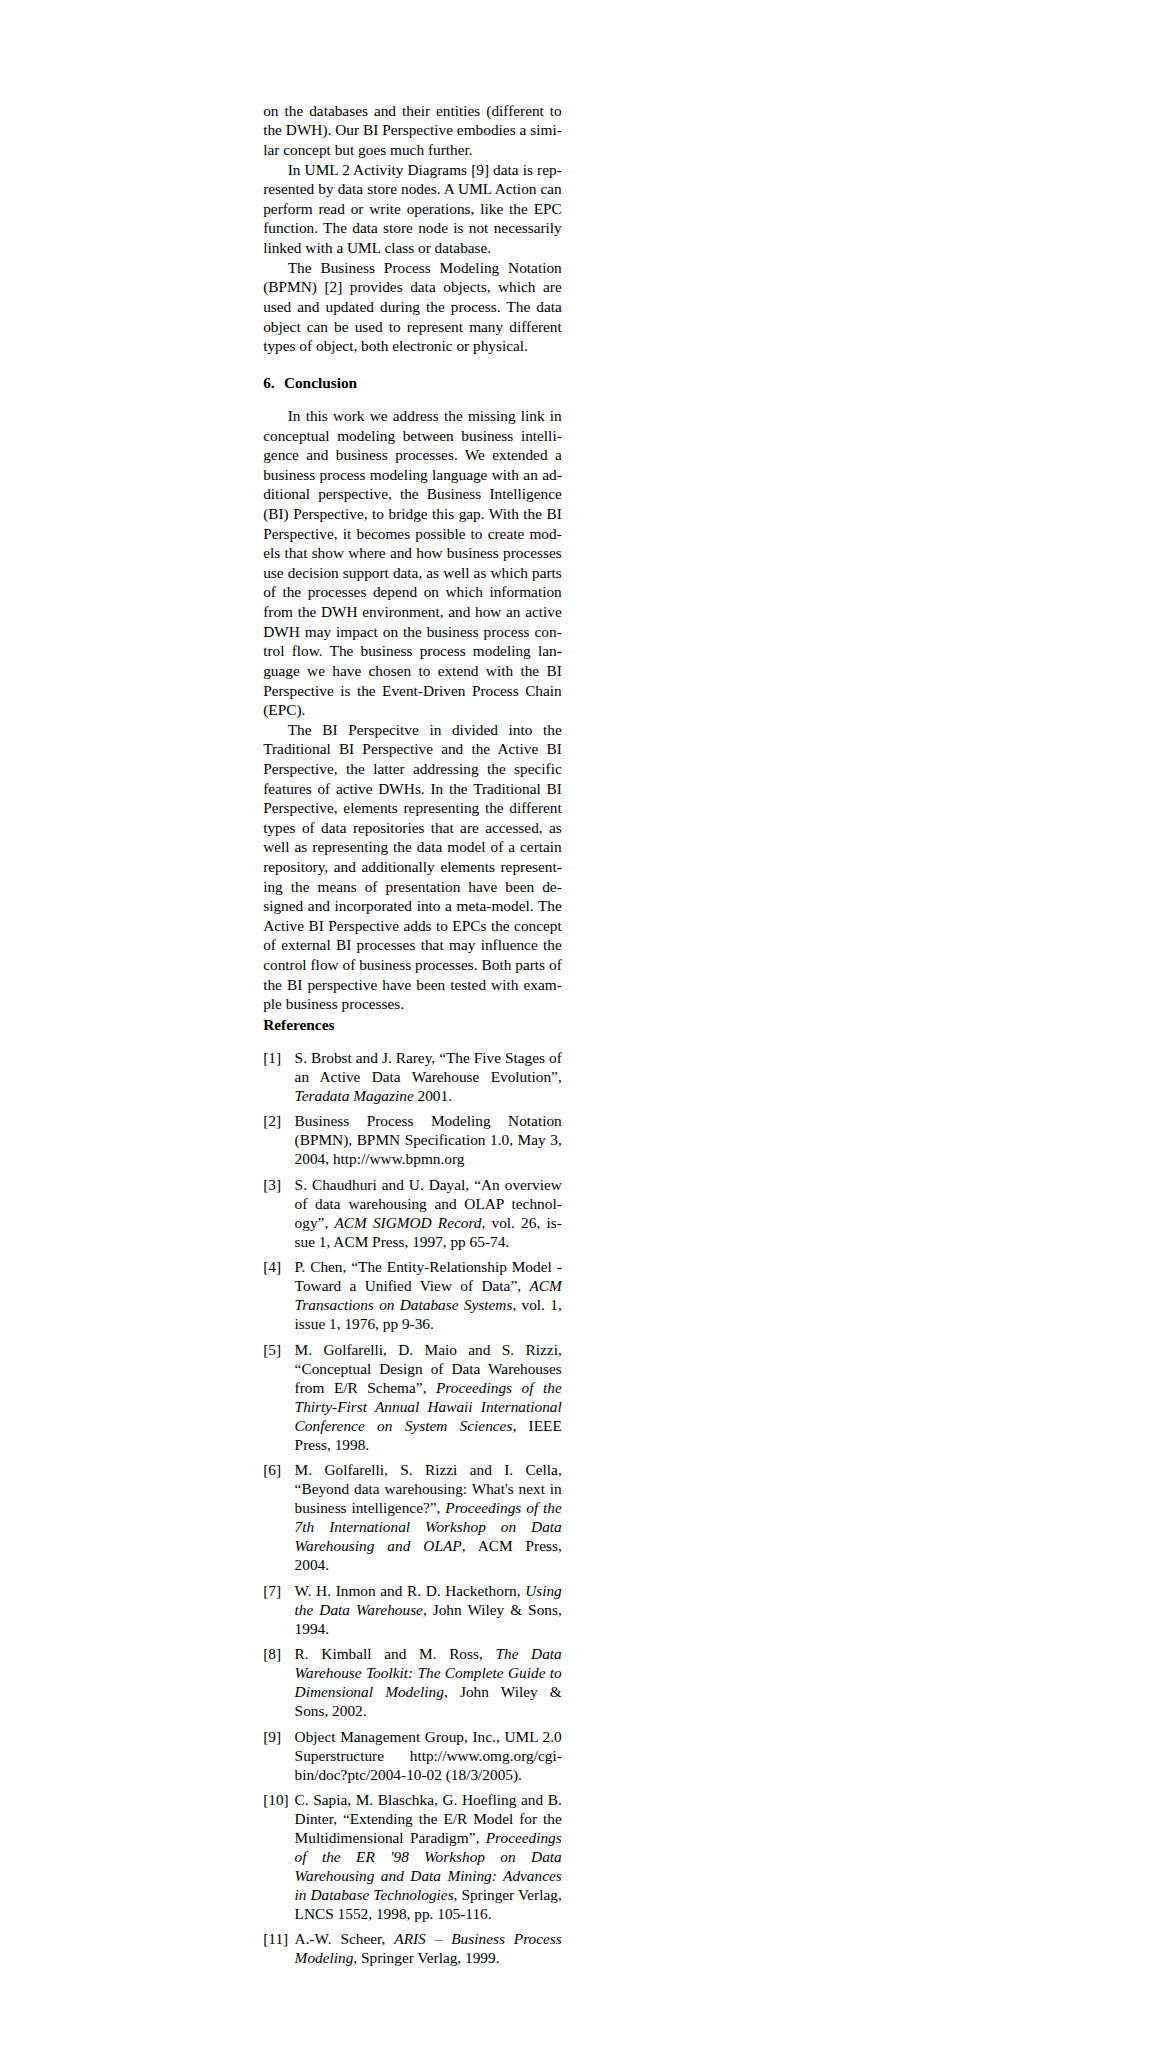on the databases and their entities (different to the DWH). Our BI Perspective embodies a similar concept but goes much further.
In UML 2 Activity Diagrams [9] data is represented by data store nodes. A UML Action can perform read or write operations, like the EPC function. The data store node is not necessarily linked with a UML class or database.
The Business Process Modeling Notation (BPMN) [2] provides data objects, which are used and updated during the process. The data object can be used to represent many different types of object, both electronic or physical.
6. Conclusion
In this work we address the missing link in conceptual modeling between business intelligence and business processes. We extended a business process modeling language with an additional perspective, the Business Intelligence (BI) Perspective, to bridge this gap. With the BI Perspective, it becomes possible to create models that show where and how business processes use decision support data, as well as which parts of the processes depend on which information from the DWH environment, and how an active DWH may impact on the business process control flow. The business process modeling language we have chosen to extend with the BI Perspective is the Event-Driven Process Chain (EPC).
The BI Perspecitve in divided into the Traditional BI Perspective and the Active BI Perspective, the latter addressing the specific features of active DWHs. In the Traditional BI Perspective, elements representing the different types of data repositories that are accessed, as well as representing the data model of a certain repository, and additionally elements representing the means of presentation have been designed and incorporated into a meta-model. The Active BI Perspective adds to EPCs the concept of external BI processes that may influence the control flow of business processes. Both parts of the BI perspective have been tested with example business processes.
References
[1] S. Brobst and J. Rarey, “The Five Stages of an Active Data Warehouse Evolution”, Teradata Magazine 2001.
[2] Business Process Modeling Notation (BPMN), BPMN Specification 1.0, May 3, 2004, http://www.bpmn.org
[3] S. Chaudhuri and U. Dayal, “An overview of data warehousing and OLAP technology”, ACM SIGMOD Record, vol. 26, issue 1, ACM Press, 1997, pp 65-74.
[4] P. Chen, “The Entity-Relationship Model - Toward a Unified View of Data”, ACM Transactions on Database Systems, vol. 1, issue 1, 1976, pp 9-36.
[5] M. Golfarelli, D. Maio and S. Rizzi, “Conceptual Design of Data Warehouses from E/R Schema”, Proceedings of the Thirty-First Annual Hawaii International Conference on System Sciences, IEEE Press, 1998.
[6] M. Golfarelli, S. Rizzi and I. Cella, “Beyond data warehousing: What's next in business intelligence?”, Proceedings of the 7th International Workshop on Data Warehousing and OLAP, ACM Press, 2004.
[7] W. H. Inmon and R. D. Hackethorn, Using the Data Warehouse, John Wiley & Sons, 1994.
[8] R. Kimball and M. Ross, The Data Warehouse Toolkit: The Complete Guide to Dimensional Modeling, John Wiley & Sons, 2002.
[9] Object Management Group, Inc., UML 2.0 Superstructure http://www.omg.org/cgi-bin/doc?ptc/2004-10-02 (18/3/2005).
[10] C. Sapia, M. Blaschka, G. Hoefling and B. Dinter, “Extending the E/R Model for the Multidimensional Paradigm”, Proceedings of the ER '98 Workshop on Data Warehousing and Data Mining: Advances in Database Technologies, Springer Verlag, LNCS 1552, 1998, pp. 105-116.
[11] A.-W. Scheer, ARIS – Business Process Modeling, Springer Verlag, 1999.